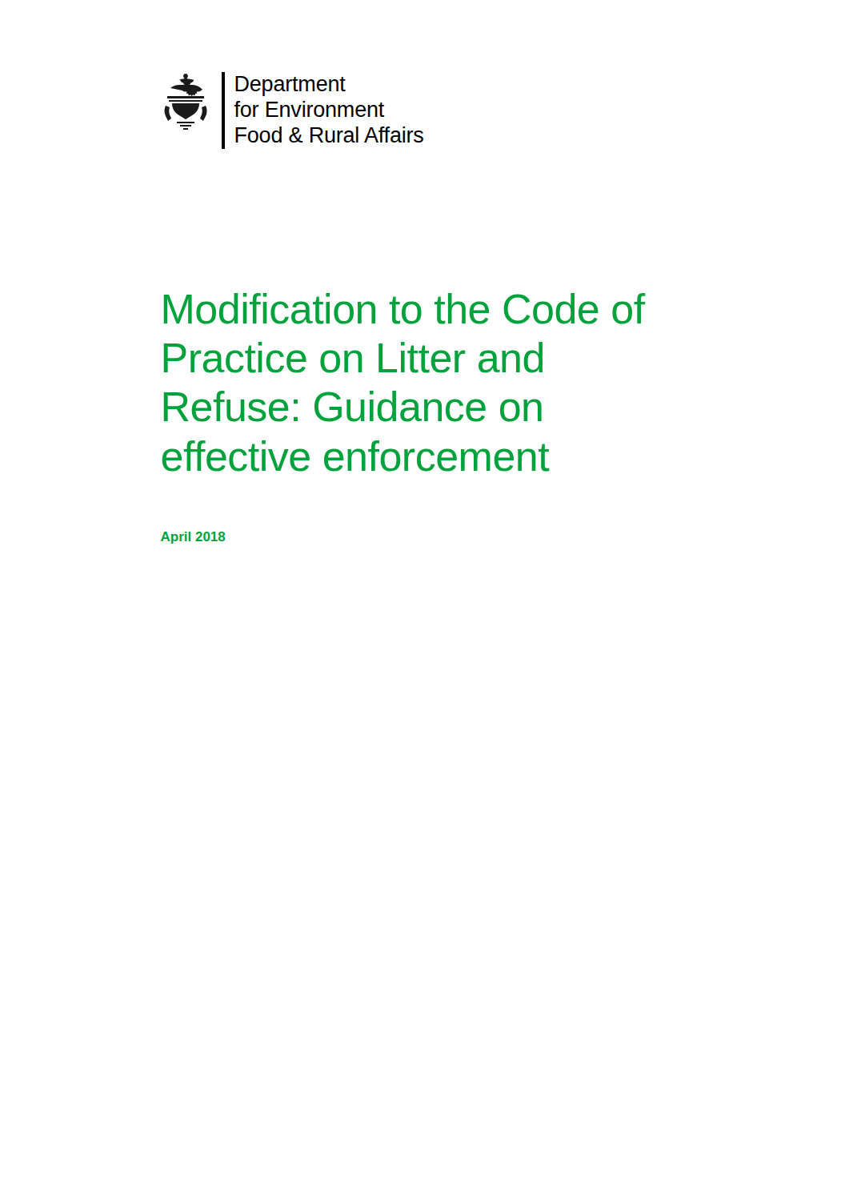Department
for Environment
Food & Rural Affairs
Modification to the Code of Practice on Litter and Refuse: Guidance on effective enforcement
April 2018